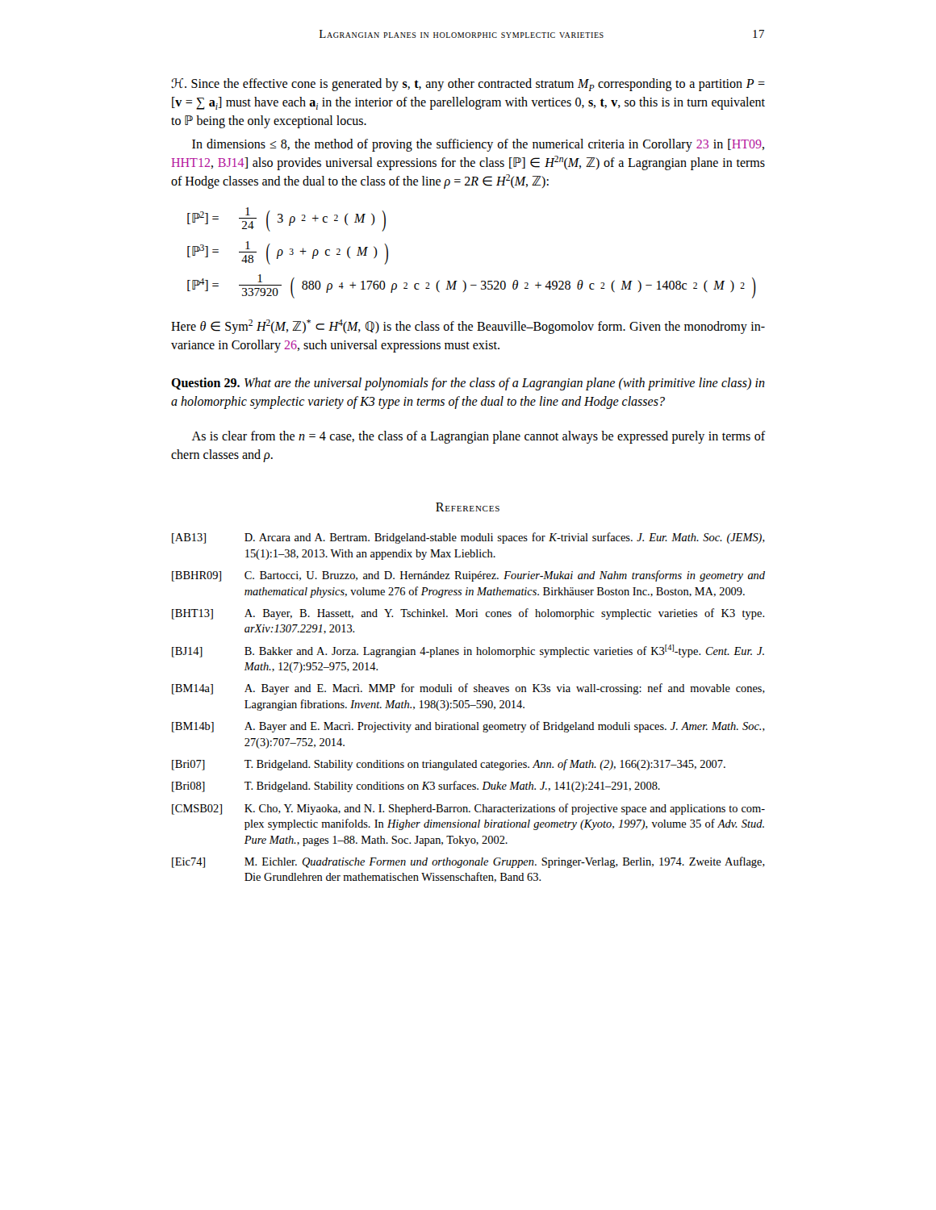Lagrangian planes in holomorphic symplectic varieties 17
ℋ. Since the effective cone is generated by s, t, any other contracted stratum MP corresponding to a partition P = [v = ∑ ai] must have each ai in the interior of the parellelogram with vertices 0, s, t, v, so this is in turn equivalent to ℙ being the only exceptional locus.
In dimensions ≤ 8, the method of proving the sufficiency of the numerical criteria in Corollary 23 in [HT09, HHT12, BJ14] also provides universal expressions for the class [ℙ] ∈ H2n(M, ℤ) of a Lagrangian plane in terms of Hodge classes and the dual to the class of the line ρ = 2R ∈ H2(M, ℤ):
[ℙ2] = 124 (3ρ2 + c2(M))
[ℙ3] = 148 (ρ3 + ρc2(M))
[ℙ4] = 1337920 (880ρ4 + 1760ρ2c2(M) − 3520θ2 + 4928θc2(M) − 1408c2(M)2)
Here θ ∈ Sym2 H2(M, ℤ)* ⊂ H4(M, ℚ) is the class of the Beauville–Bogomolov form. Given the monodromy invariance in Corollary 26, such universal expressions must exist.
Question 29. What are the universal polynomials for the class of a Lagrangian plane (with primitive line class) in a holomorphic symplectic variety of K3 type in terms of the dual to the line and Hodge classes?
As is clear from the n = 4 case, the class of a Lagrangian plane cannot always be expressed purely in terms of chern classes and ρ.
References
[AB13]
D. Arcara and A. Bertram. Bridgeland-stable moduli spaces for K-trivial surfaces. J. Eur. Math. Soc. (JEMS), 15(1):1–38, 2013. With an appendix by Max Lieblich.
[BBHR09]
C. Bartocci, U. Bruzzo, and D. Hernández Ruipérez. Fourier-Mukai and Nahm transforms in geometry and mathematical physics, volume 276 of Progress in Mathematics. Birkhäuser Boston Inc., Boston, MA, 2009.
[BHT13]
A. Bayer, B. Hassett, and Y. Tschinkel. Mori cones of holomorphic symplectic varieties of K3 type. arXiv:1307.2291, 2013.
[BJ14]
B. Bakker and A. Jorza. Lagrangian 4-planes in holomorphic symplectic varieties of K3[4]-type. Cent. Eur. J. Math., 12(7):952–975, 2014.
[BM14a]
A. Bayer and E. Macrì. MMP for moduli of sheaves on K3s via wall-crossing: nef and movable cones, Lagrangian fibrations. Invent. Math., 198(3):505–590, 2014.
[BM14b]
A. Bayer and E. Macrì. Projectivity and birational geometry of Bridgeland moduli spaces. J. Amer. Math. Soc., 27(3):707–752, 2014.
[Bri07]
T. Bridgeland. Stability conditions on triangulated categories. Ann. of Math. (2), 166(2):317–345, 2007.
[Bri08]
T. Bridgeland. Stability conditions on K3 surfaces. Duke Math. J., 141(2):241–291, 2008.
[CMSB02]
K. Cho, Y. Miyaoka, and N. I. Shepherd-Barron. Characterizations of projective space and applications to complex symplectic manifolds. In Higher dimensional birational geometry (Kyoto, 1997), volume 35 of Adv. Stud. Pure Math., pages 1–88. Math. Soc. Japan, Tokyo, 2002.
[Eic74]
M. Eichler. Quadratische Formen und orthogonale Gruppen. Springer-Verlag, Berlin, 1974. Zweite Auflage, Die Grundlehren der mathematischen Wissenschaften, Band 63.